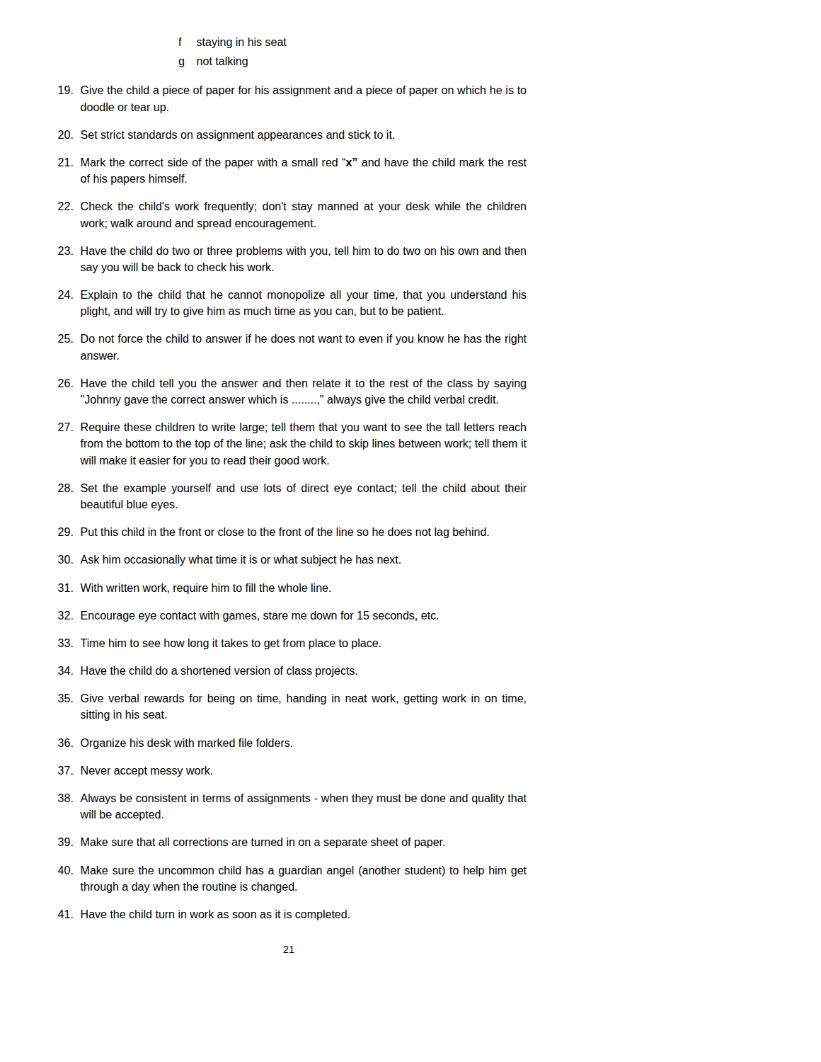fstaying in his seat
gnot talking
Give the child a piece of paper for his assignment and a piece of paper on which he is to doodle or tear up.
Set strict standards on assignment appearances and stick to it.
Mark the correct side of the paper with a small red “x” and have the child mark the rest of his papers himself.
Check the child's work frequently; don't stay manned at your desk while the children work; walk around and spread encouragement.
Have the child do two or three problems with you, tell him to do two on his own and then say you will be back to check his work.
Explain to the child that he cannot monopolize all your time, that you understand his plight, and will try to give him as much time as you can, but to be patient.
Do not force the child to answer if he does not want to even if you know he has the right answer.
Have the child tell you the answer and then relate it to the rest of the class by saying "Johnny gave the correct answer which is ........," always give the child verbal credit.
Require these children to write large; tell them that you want to see the tall letters reach from the bottom to the top of the line; ask the child to skip lines between work; tell them it will make it easier for you to read their good work.
Set the example yourself and use lots of direct eye contact; tell the child about their beautiful blue eyes.
Put this child in the front or close to the front of the line so he does not lag behind.
Ask him occasionally what time it is or what subject he has next.
With written work, require him to fill the whole line.
Encourage eye contact with games, stare me down for 15 seconds, etc.
Time him to see how long it takes to get from place to place.
Have the child do a shortened version of class projects.
Give verbal rewards for being on time, handing in neat work, getting work in on time, sitting in his seat.
Organize his desk with marked file folders.
Never accept messy work.
Always be consistent in terms of assignments - when they must be done and quality that will be accepted.
Make sure that all corrections are turned in on a separate sheet of paper.
Make sure the uncommon child has a guardian angel (another student) to help him get through a day when the routine is changed.
Have the child turn in work as soon as it is completed.
21